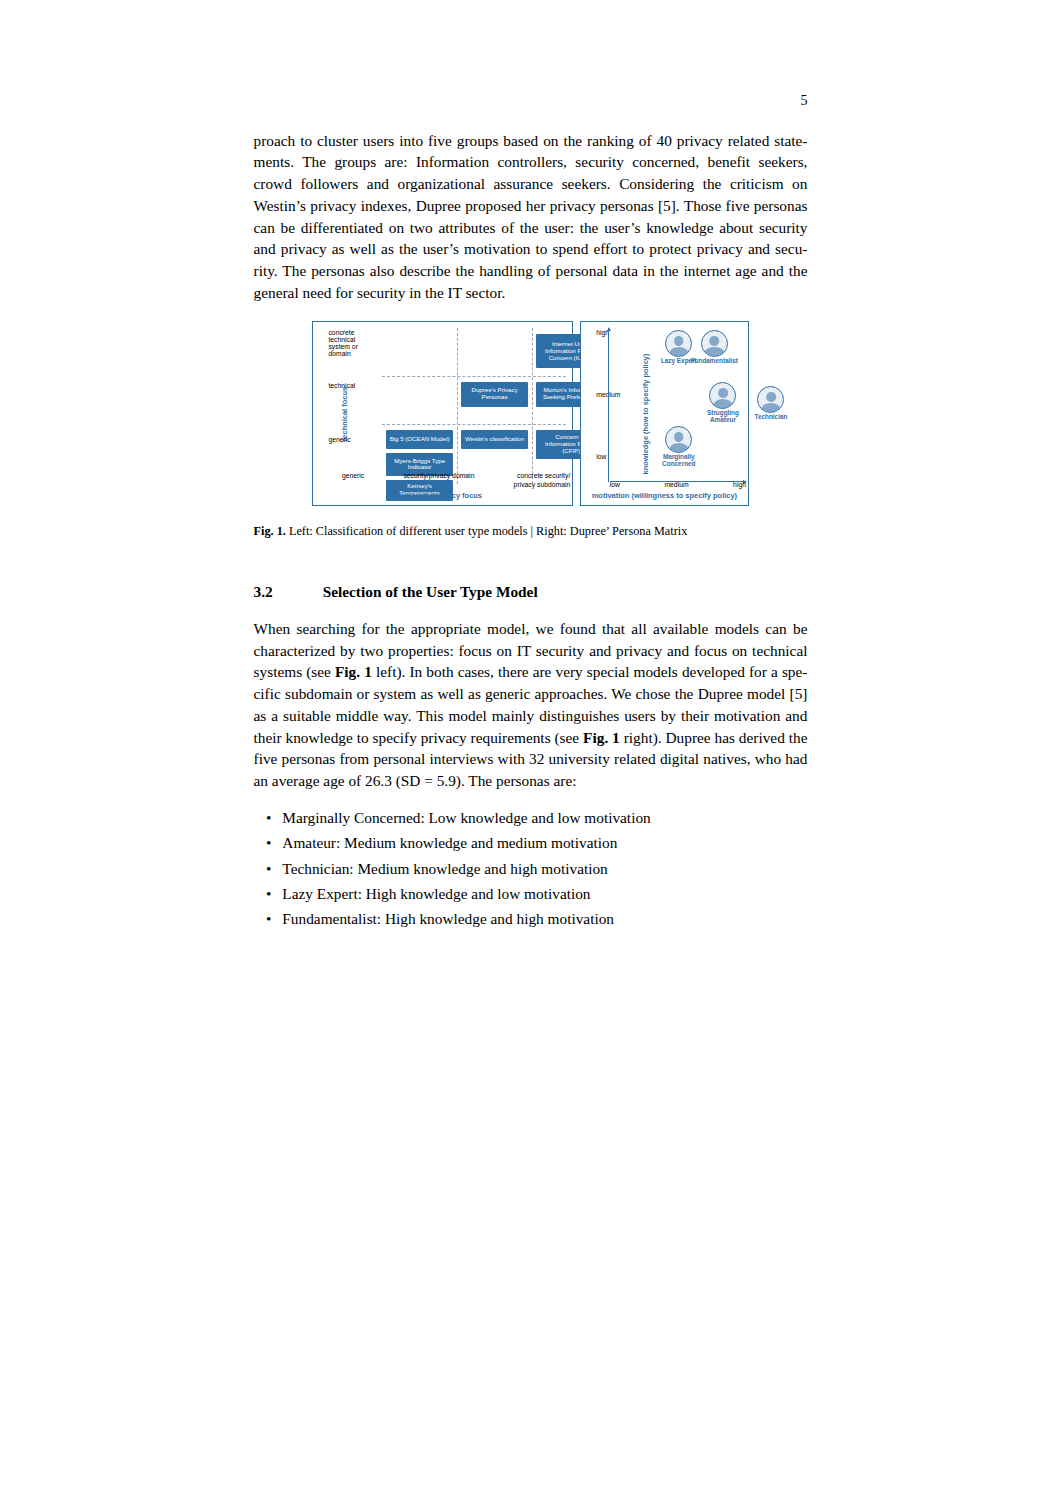5
proach to cluster users into five groups based on the ranking of 40 privacy related statements. The groups are: Information controllers, security concerned, benefit seekers, crowd followers and organizational assurance seekers. Considering the criticism on Westin’s privacy indexes, Dupree proposed her privacy personas [5]. Those five personas can be differentiated on two attributes of the user: the user’s knowledge about security and privacy as well as the user’s motivation to spend effort to protect privacy and security. The personas also describe the handling of personal data in the internet age and the general need for security in the IT sector.
technical focus
concrete
technical
system or
domain
technical
generic
Internet Users
Information Privacy
Concern (IUIPC)
Dupree's Privacy
Personas
Morton's Information
Seeking Preferences
Big 5 (OCEAN Model)
Westin's classification
Concern for
Information Privacy
(CFIP)
Myers-Briggs Type
Indicator
Keirsey's
Temperaments
generic security/privacy domain concrete security/
privacy subdomain
security/privacy focus
knowledge (how to specify policy)
high
medium
low
Lazy Expert
Fundamentalist
Struggling
Amateur
Technician
Marginally
Concerned
low medium high
motivation (willingness to specify policy)
Fig. 1. Left: Classification of different user type models | Right: Dupree’ Persona Matrix
3.2 Selection of the User Type Model
When searching for the appropriate model, we found that all available models can be characterized by two properties: focus on IT security and privacy and focus on technical systems (see Fig. 1 left). In both cases, there are very special models developed for a specific subdomain or system as well as generic approaches. We chose the Dupree model [5] as a suitable middle way. This model mainly distinguishes users by their motivation and their knowledge to specify privacy requirements (see Fig. 1 right). Dupree has derived the five personas from personal interviews with 32 university related digital natives, who had an average age of 26.3 (SD = 5.9). The personas are:
Marginally Concerned: Low knowledge and low motivation
Amateur: Medium knowledge and medium motivation
Technician: Medium knowledge and high motivation
Lazy Expert: High knowledge and low motivation
Fundamentalist: High knowledge and high motivation